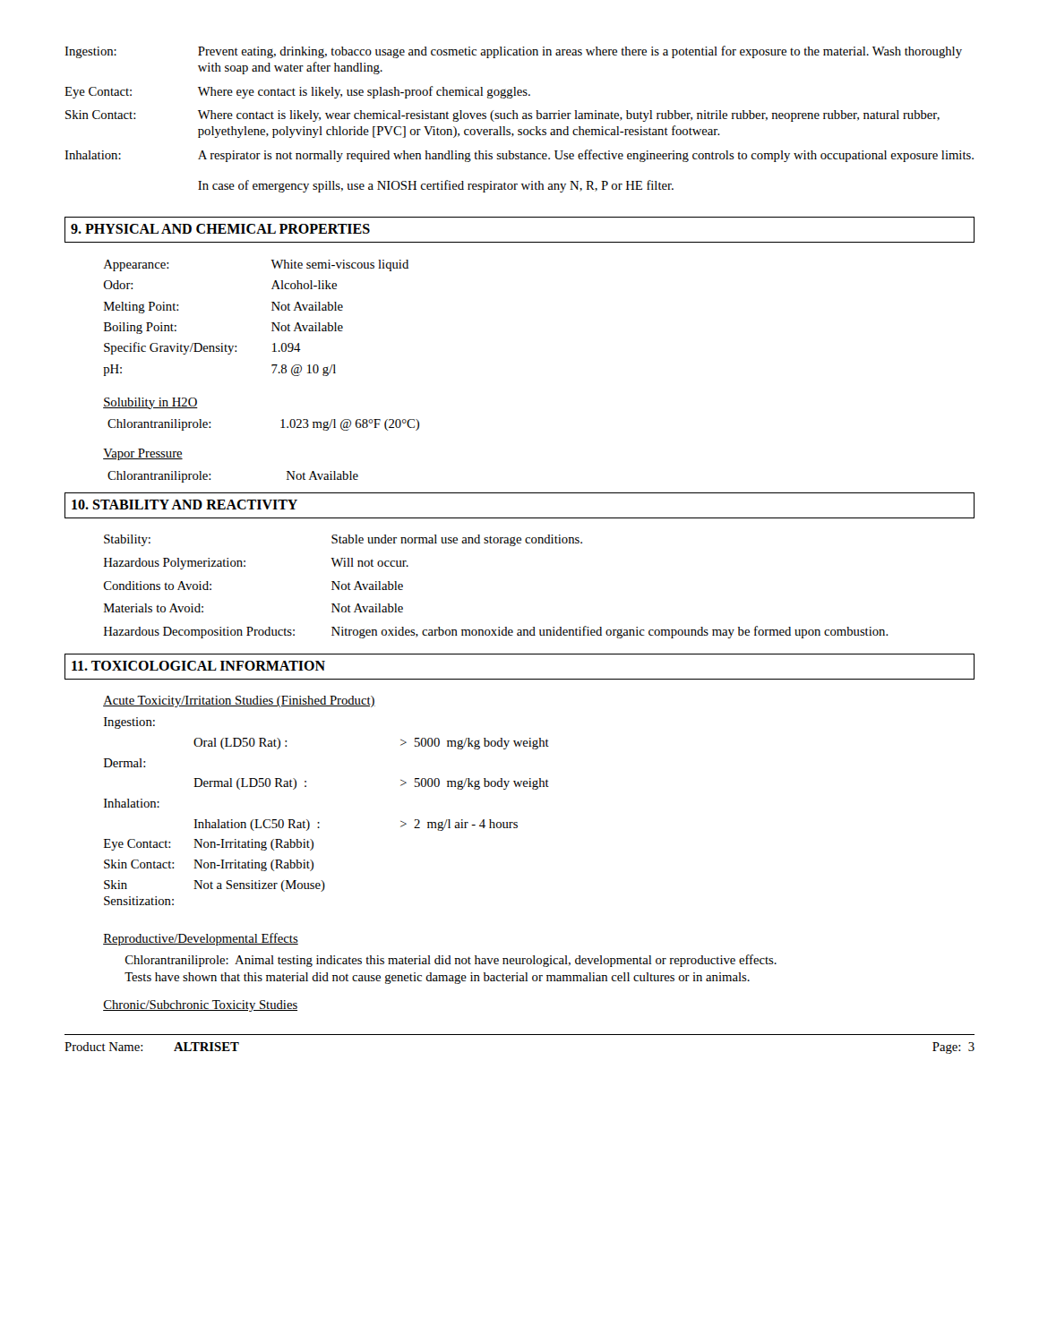| Ingestion: | Prevent eating, drinking, tobacco usage and cosmetic application in areas where there is a potential for exposure to the material. Wash thoroughly with soap and water after handling. |
| Eye Contact: | Where eye contact is likely, use splash-proof chemical goggles. |
| Skin Contact: | Where contact is likely, wear chemical-resistant gloves (such as barrier laminate, butyl rubber, nitrile rubber, neoprene rubber, natural rubber, polyethylene, polyvinyl chloride [PVC] or Viton), coveralls, socks and chemical-resistant footwear. |
| Inhalation: | A respirator is not normally required when handling this substance. Use effective engineering controls to comply with occupational exposure limits. In case of emergency spills, use a NIOSH certified respirator with any N, R, P or HE filter. |
9. PHYSICAL AND CHEMICAL PROPERTIES
| Appearance: | White semi-viscous liquid |
| Odor: | Alcohol-like |
| Melting Point: | Not Available |
| Boiling Point: | Not Available |
| Specific Gravity/Density: | 1.094 |
| pH: | 7.8 @ 10 g/l |
Solubility in H2O
| Chlorantraniliprole: | 1.023 mg/l @ 68°F (20°C) |
Vapor Pressure
| Chlorantraniliprole: | Not Available |
10. STABILITY AND REACTIVITY
| Stability: | Stable under normal use and storage conditions. |
| Hazardous Polymerization: | Will not occur. |
| Conditions to Avoid: | Not Available |
| Materials to Avoid: | Not Available |
| Hazardous Decomposition Products: | Nitrogen oxides, carbon monoxide and unidentified organic compounds may be formed upon combustion. |
11. TOXICOLOGICAL INFORMATION
Acute Toxicity/Irritation Studies (Finished Product)
| Ingestion: | | |
| | Oral (LD50 Rat) : | > 5000 mg/kg body weight |
| Dermal: | | |
| | Dermal (LD50 Rat) : | > 5000 mg/kg body weight |
| Inhalation: | | |
| | Inhalation (LC50 Rat) : | > 2 mg/l air - 4 hours |
| Eye Contact: | Non-Irritating (Rabbit) | |
| Skin Contact: | Non-Irritating (Rabbit) | |
| Skin Sensitization: | Not a Sensitizer (Mouse) | |
Reproductive/Developmental Effects
Chlorantraniliprole: Animal testing indicates this material did not have neurological, developmental or reproductive effects.
Tests have shown that this material did not cause genetic damage in bacterial or mammalian cell cultures or in animals.
Chronic/Subchronic Toxicity Studies
Product Name: ALTRISET
Page: 3